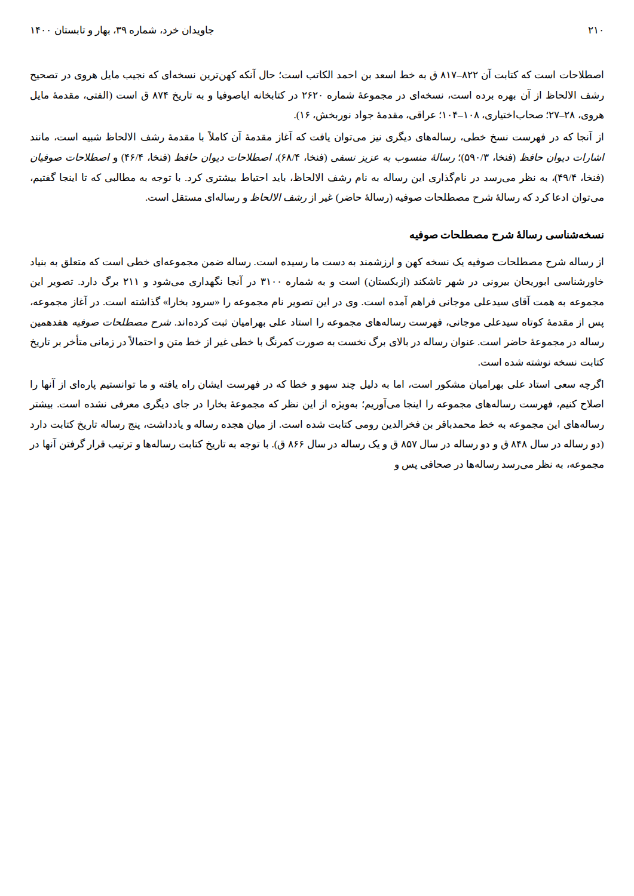۲۱۰ جاویدان خرد، شماره ۳۹، بهار و تابستان ۱۴۰۰
اصطلاحات است که کتابت آن ۸۲۲–۸۱۷ ق به خط اسعد بن احمد الکاتب است؛ حال آنکه کهن‌ترین نسخه‌ای که نجیب مایل هروی در تصحیح رشف الالحاظ از آن بهره برده است، نسخه‌ای در مجموعهٔ شماره ۲۶۲۰ در کتابخانه ایاصوفیا و به تاریخ ۸۷۴ ق است (الفتی، مقدمهٔ مایل هروی، ۲۸–۲۷؛ صحاب‌اختیاری، ۱۰۸–۱۰۴؛ عراقی، مقدمهٔ جواد نوربخش، ۱۶).
از آنجا که در فهرست نسخ خطی، رساله‌های دیگری نیز می‌توان یافت که آغاز مقدمهٔ آن کاملاً با مقدمهٔ رشف الالحاظ شبیه است، مانند اشارات دیوان حافظ (فنخا، ۵۹۰/۳)؛ رسالهٔ منسوب به عزیز نسفی (فنخا، ۶۸/۴)، اصطلاحات دیوان حافظ (فنخا، ۴۶/۴) و اصطلاحات صوفیان (فنخا، ۴۹/۴)، به نظر می‌رسد در نام‌گذاری این رساله به نام رشف الالحاظ، باید احتیاط بیشتری کرد. با توجه به مطالبی که تا اینجا گفتیم، می‌توان ادعا کرد که رسالهٔ شرح مصطلحات صوفیه (رسالهٔ حاضر) غیر از رشف الالحاظ و رساله‌ای مستقل است.
نسخه‌شناسی رسالهٔ شرح مصطلحات صوفیه
از رساله شرح مصطلحات صوفیه یک نسخه کهن و ارزشمند به دست ما رسیده است. رساله ضمن مجموعه‌ای خطی است که متعلق به بنیاد خاورشناسی ابوریحان بیرونی در شهر تاشکند (ازبکستان) است و به شماره ۳۱۰۰ در آنجا نگهداری می‌شود و ۲۱۱ برگ دارد. تصویر این مجموعه به همت آقای سیدعلی موجانی فراهم آمده است. وی در این تصویر نام مجموعه را «سرود بخارا» گذاشته است. در آغاز مجموعه، پس از مقدمهٔ کوتاه سیدعلی موجانی، فهرست رساله‌های مجموعه را استاد علی بهرامیان ثبت کرده‌اند. شرح مصطلحات صوفیه هفدهمین رساله در مجموعهٔ حاضر است. عنوان رساله در بالای برگ نخست به صورت کمرنگ با خطی غیر از خط متن و احتمالاً در زمانی متأخر بر تاریخ کتابت نسخه نوشته شده است.
اگرچه سعی استاد علی بهرامیان مشکور است، اما به دلیل چند سهو و خطا که در فهرست ایشان راه یافته و ما توانستیم پاره‌ای از آنها را اصلاح کنیم، فهرست رساله‌های مجموعه را اینجا می‌آوریم؛ به‌ویژه از این نظر که مجموعهٔ بخارا در جای دیگری معرفی نشده است. بیشتر رساله‌های این مجموعه به خط محمدباقر بن فخرالدین رومی کتابت شده است. از میان هجده رساله و یادداشت، پنج رساله تاریخ کتابت دارد (دو رساله در سال ۸۴۸ ق و دو رساله در سال ۸۵۷ ق و یک رساله در سال ۸۶۶ ق). با توجه به تاریخ کتابت رساله‌ها و ترتیب قرار گرفتن آنها در مجموعه، به نظر می‌رسد رساله‌ها در صحافی پس و